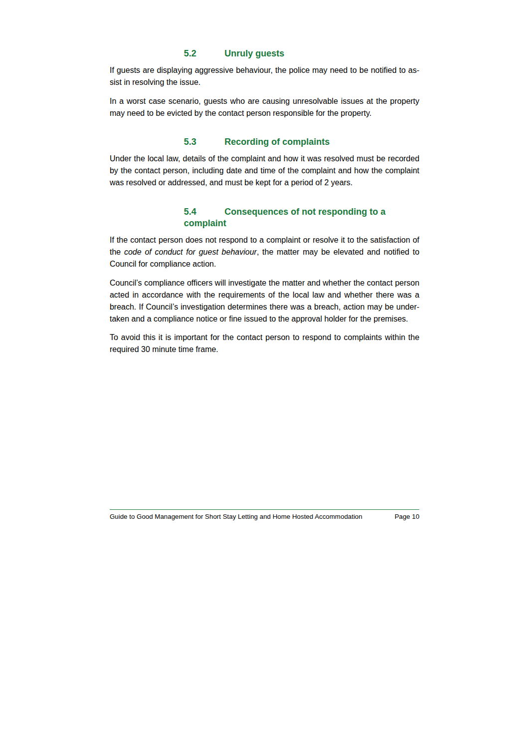5.2 Unruly guests
If guests are displaying aggressive behaviour, the police may need to be notified to assist in resolving the issue.
In a worst case scenario, guests who are causing unresolvable issues at the property may need to be evicted by the contact person responsible for the property.
5.3 Recording of complaints
Under the local law, details of the complaint and how it was resolved must be recorded by the contact person, including date and time of the complaint and how the complaint was resolved or addressed, and must be kept for a period of 2 years.
5.4 Consequences of not responding to a complaint
If the contact person does not respond to a complaint or resolve it to the satisfaction of the code of conduct for guest behaviour, the matter may be elevated and notified to Council for compliance action.
Council’s compliance officers will investigate the matter and whether the contact person acted in accordance with the requirements of the local law and whether there was a breach. If Council’s investigation determines there was a breach, action may be undertaken and a compliance notice or fine issued to the approval holder for the premises.
To avoid this it is important for the contact person to respond to complaints within the required 30 minute time frame.
Guide to Good Management for Short Stay Letting and Home Hosted Accommodation Page 10